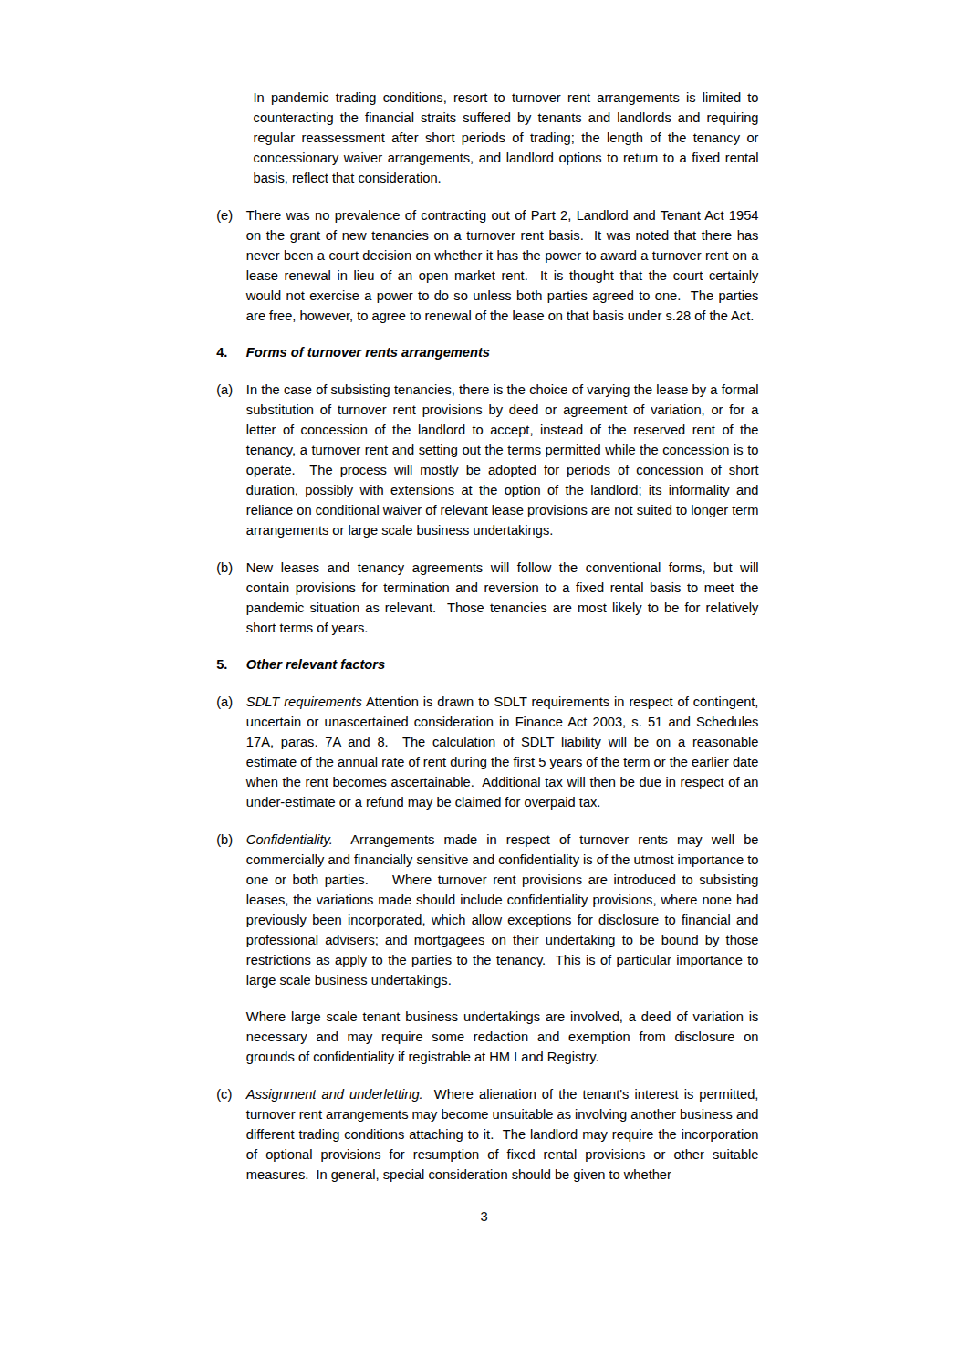In pandemic trading conditions, resort to turnover rent arrangements is limited to counteracting the financial straits suffered by tenants and landlords and requiring regular reassessment after short periods of trading; the length of the tenancy or concessionary waiver arrangements, and landlord options to return to a fixed rental basis, reflect that consideration.
(e)
There was no prevalence of contracting out of Part 2, Landlord and Tenant Act 1954 on the grant of new tenancies on a turnover rent basis. It was noted that there has never been a court decision on whether it has the power to award a turnover rent on a lease renewal in lieu of an open market rent. It is thought that the court certainly would not exercise a power to do so unless both parties agreed to one. The parties are free, however, to agree to renewal of the lease on that basis under s.28 of the Act.
4.
Forms of turnover rents arrangements
(a)
In the case of subsisting tenancies, there is the choice of varying the lease by a formal substitution of turnover rent provisions by deed or agreement of variation, or for a letter of concession of the landlord to accept, instead of the reserved rent of the tenancy, a turnover rent and setting out the terms permitted while the concession is to operate. The process will mostly be adopted for periods of concession of short duration, possibly with extensions at the option of the landlord; its informality and reliance on conditional waiver of relevant lease provisions are not suited to longer term arrangements or large scale business undertakings.
(b)
New leases and tenancy agreements will follow the conventional forms, but will contain provisions for termination and reversion to a fixed rental basis to meet the pandemic situation as relevant. Those tenancies are most likely to be for relatively short terms of years.
5.
Other relevant factors
(a)
SDLT requirements Attention is drawn to SDLT requirements in respect of contingent, uncertain or unascertained consideration in Finance Act 2003, s. 51 and Schedules 17A, paras. 7A and 8. The calculation of SDLT liability will be on a reasonable estimate of the annual rate of rent during the first 5 years of the term or the earlier date when the rent becomes ascertainable. Additional tax will then be due in respect of an under-estimate or a refund may be claimed for overpaid tax.
(b)
Confidentiality. Arrangements made in respect of turnover rents may well be commercially and financially sensitive and confidentiality is of the utmost importance to one or both parties. Where turnover rent provisions are introduced to subsisting leases, the variations made should include confidentiality provisions, where none had previously been incorporated, which allow exceptions for disclosure to financial and professional advisers; and mortgagees on their undertaking to be bound by those restrictions as apply to the parties to the tenancy. This is of particular importance to large scale business undertakings.
Where large scale tenant business undertakings are involved, a deed of variation is necessary and may require some redaction and exemption from disclosure on grounds of confidentiality if registrable at HM Land Registry.
(c)
Assignment and underletting. Where alienation of the tenant's interest is permitted, turnover rent arrangements may become unsuitable as involving another business and different trading conditions attaching to it. The landlord may require the incorporation of optional provisions for resumption of fixed rental provisions or other suitable measures. In general, special consideration should be given to whether
3